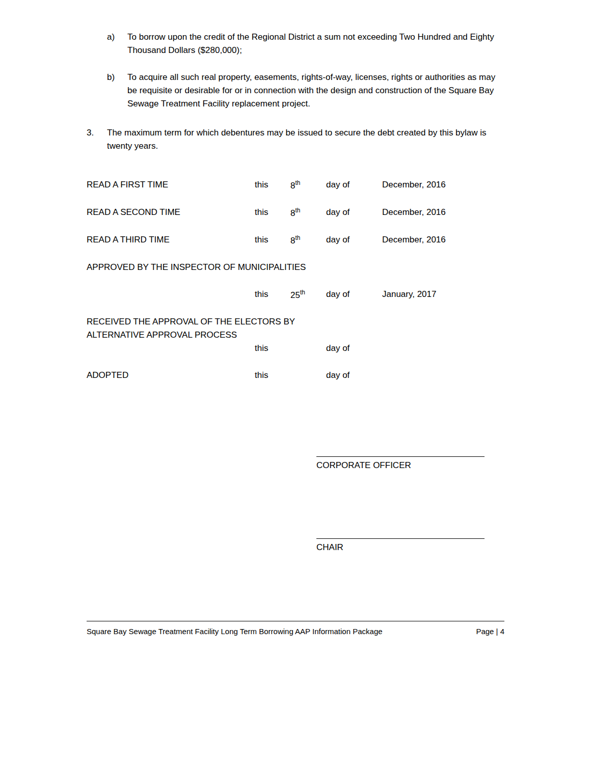a) To borrow upon the credit of the Regional District a sum not exceeding Two Hundred and Eighty Thousand Dollars ($280,000);
b) To acquire all such real property, easements, rights-of-way, licenses, rights or authorities as may be requisite or desirable for or in connection with the design and construction of the Square Bay Sewage Treatment Facility replacement project.
3. The maximum term for which debentures may be issued to secure the debt created by this bylaw is twenty years.
| READ A FIRST TIME | this | 8 th | day of | December, 2016 |
| READ A SECOND TIME | this | 8 th | day of | December, 2016 |
| READ A THIRD TIME | this | 8 th | day of | December, 2016 |
| APPROVED BY THE INSPECTOR OF MUNICIPALITIES |
| | this | 25 th | day of | January, 2017 |
| RECEIVED THE APPROVAL OF THE ELECTORS BY ALTERNATIVE APPROVAL PROCESS |
| | this | | day of | |
| ADOPTED | this | | day of | |
CORPORATE OFFICER
CHAIR
Square Bay Sewage Treatment Facility Long Term Borrowing AAP Information Package
Page | 4